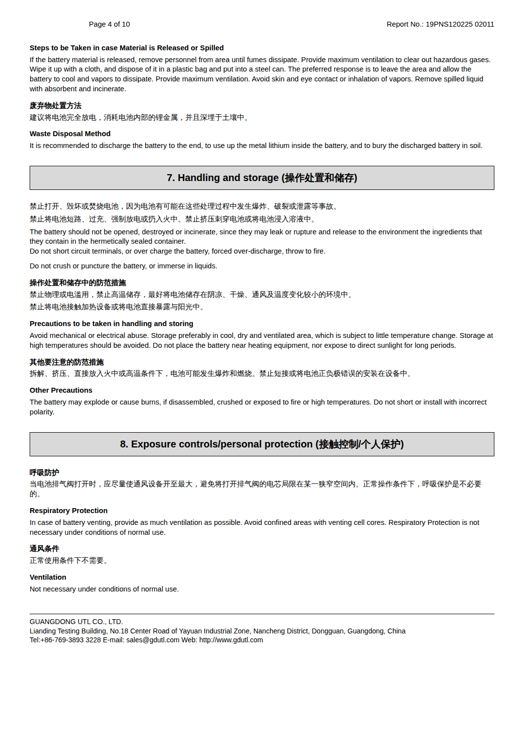Page 4 of 10 Report No.: 19PNS120225 02011
Steps to be Taken in case Material is Released or Spilled
If the battery material is released, remove personnel from area until fumes dissipate. Provide maximum ventilation to clear out hazardous gases. Wipe it up with a cloth, and dispose of it in a plastic bag and put into a steel can. The preferred response is to leave the area and allow the battery to cool and vapors to dissipate. Provide maximum ventilation. Avoid skin and eye contact or inhalation of vapors. Remove spilled liquid with absorbent and incinerate.
废弃物处置方法
建议将电池完全放电，消耗电池内部的锂金属，并且深埋于土壤中。
Waste Disposal Method
It is recommended to discharge the battery to the end, to use up the metal lithium inside the battery, and to bury the discharged battery in soil.
7. Handling and storage (操作处置和储存)
禁止打开、毁坏或焚烧电池，因为电池有可能在这些处理过程中发生爆炸、破裂或泄露等事故。
禁止将电池短路、过充、强制放电或扔入火中。禁止挤压刺穿电池或将电池浸入溶液中。
The battery should not be opened, destroyed or incinerate, since they may leak or rupture and release to the environment the ingredients that they contain in the hermetically sealed container.
Do not short circuit terminals, or over charge the battery, forced over-discharge, throw to fire.
Do not crush or puncture the battery, or immerse in liquids.
操作处置和储存中的防范措施
禁止物理或电滥用，禁止高温储存，最好将电池储存在阴凉、干燥、通风及温度变化较小的环境中。
禁止将电池接触加热设备或将电池直接暴露与阳光中。
Precautions to be taken in handling and storing
Avoid mechanical or electrical abuse. Storage preferably in cool, dry and ventilated area, which is subject to little temperature change. Storage at high temperatures should be avoided. Do not place the battery near heating equipment, nor expose to direct sunlight for long periods.
其他要注意的防范措施
拆解、挤压、直接放入火中或高温条件下，电池可能发生爆炸和燃烧。禁止短接或将电池正负极错误的安装在设备中。
Other Precautions
The battery may explode or cause burns, if disassembled, crushed or exposed to fire or high temperatures. Do not short or install with incorrect polarity.
8. Exposure controls/personal protection (接触控制/个人保护)
呼吸防护
当电池排气阀打开时，应尽量使通风设备开至最大，避免将打开排气阀的电芯局限在某一狭窄空间内。正常操作条件下，呼吸保护是不必要的。
Respiratory Protection
In case of battery venting, provide as much ventilation as possible. Avoid confined areas with venting cell cores. Respiratory Protection is not necessary under conditions of normal use.
通风条件
正常使用条件下不需要。
Ventilation
Not necessary under conditions of normal use.
GUANGDONG UTL CO., LTD.
Lianding Testing Building, No.18 Center Road of Yayuan Industrial Zone, Nancheng District, Dongguan, Guangdong, China
Tel:+86-769-3893 3228 E-mail: sales@gdutl.com Web: http://www.gdutl.com